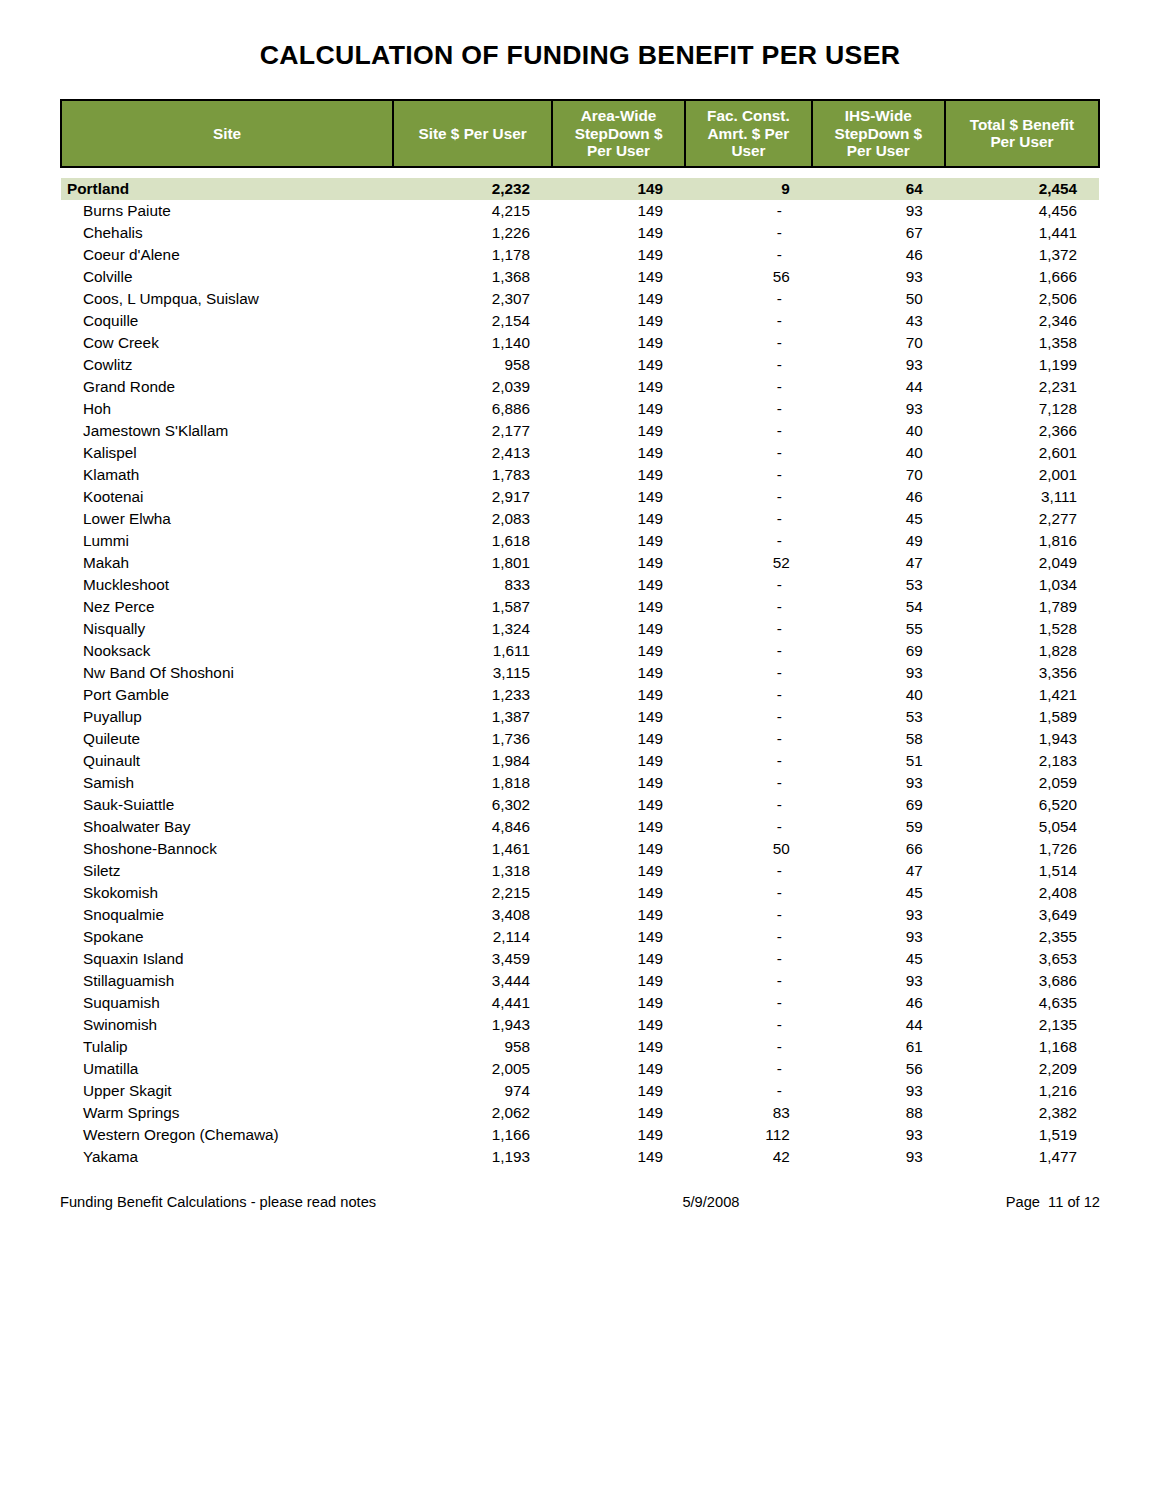CALCULATION OF FUNDING BENEFIT PER USER
| Site | Site $ Per User | Area-Wide StepDown $ Per User | Fac. Const. Amrt. $ Per User | IHS-Wide StepDown $ Per User | Total $ Benefit Per User |
| --- | --- | --- | --- | --- | --- |
| Portland | 2,232 | 149 | 9 | 64 | 2,454 |
| Burns Paiute | 4,215 | 149 | - | 93 | 4,456 |
| Chehalis | 1,226 | 149 | - | 67 | 1,441 |
| Coeur d'Alene | 1,178 | 149 | - | 46 | 1,372 |
| Colville | 1,368 | 149 | 56 | 93 | 1,666 |
| Coos, L Umpqua, Suislaw | 2,307 | 149 | - | 50 | 2,506 |
| Coquille | 2,154 | 149 | - | 43 | 2,346 |
| Cow Creek | 1,140 | 149 | - | 70 | 1,358 |
| Cowlitz | 958 | 149 | - | 93 | 1,199 |
| Grand Ronde | 2,039 | 149 | - | 44 | 2,231 |
| Hoh | 6,886 | 149 | - | 93 | 7,128 |
| Jamestown S'Klallam | 2,177 | 149 | - | 40 | 2,366 |
| Kalispel | 2,413 | 149 | - | 40 | 2,601 |
| Klamath | 1,783 | 149 | - | 70 | 2,001 |
| Kootenai | 2,917 | 149 | - | 46 | 3,111 |
| Lower Elwha | 2,083 | 149 | - | 45 | 2,277 |
| Lummi | 1,618 | 149 | - | 49 | 1,816 |
| Makah | 1,801 | 149 | 52 | 47 | 2,049 |
| Muckleshoot | 833 | 149 | - | 53 | 1,034 |
| Nez Perce | 1,587 | 149 | - | 54 | 1,789 |
| Nisqually | 1,324 | 149 | - | 55 | 1,528 |
| Nooksack | 1,611 | 149 | - | 69 | 1,828 |
| Nw Band Of Shoshoni | 3,115 | 149 | - | 93 | 3,356 |
| Port Gamble | 1,233 | 149 | - | 40 | 1,421 |
| Puyallup | 1,387 | 149 | - | 53 | 1,589 |
| Quileute | 1,736 | 149 | - | 58 | 1,943 |
| Quinault | 1,984 | 149 | - | 51 | 2,183 |
| Samish | 1,818 | 149 | - | 93 | 2,059 |
| Sauk-Suiattle | 6,302 | 149 | - | 69 | 6,520 |
| Shoalwater Bay | 4,846 | 149 | - | 59 | 5,054 |
| Shoshone-Bannock | 1,461 | 149 | 50 | 66 | 1,726 |
| Siletz | 1,318 | 149 | - | 47 | 1,514 |
| Skokomish | 2,215 | 149 | - | 45 | 2,408 |
| Snoqualmie | 3,408 | 149 | - | 93 | 3,649 |
| Spokane | 2,114 | 149 | - | 93 | 2,355 |
| Squaxin Island | 3,459 | 149 | - | 45 | 3,653 |
| Stillaguamish | 3,444 | 149 | - | 93 | 3,686 |
| Suquamish | 4,441 | 149 | - | 46 | 4,635 |
| Swinomish | 1,943 | 149 | - | 44 | 2,135 |
| Tulalip | 958 | 149 | - | 61 | 1,168 |
| Umatilla | 2,005 | 149 | - | 56 | 2,209 |
| Upper Skagit | 974 | 149 | - | 93 | 1,216 |
| Warm Springs | 2,062 | 149 | 83 | 88 | 2,382 |
| Western Oregon (Chemawa) | 1,166 | 149 | 112 | 93 | 1,519 |
| Yakama | 1,193 | 149 | 42 | 93 | 1,477 |
Funding Benefit Calculations - please read notes
5/9/2008
Page 11 of 12